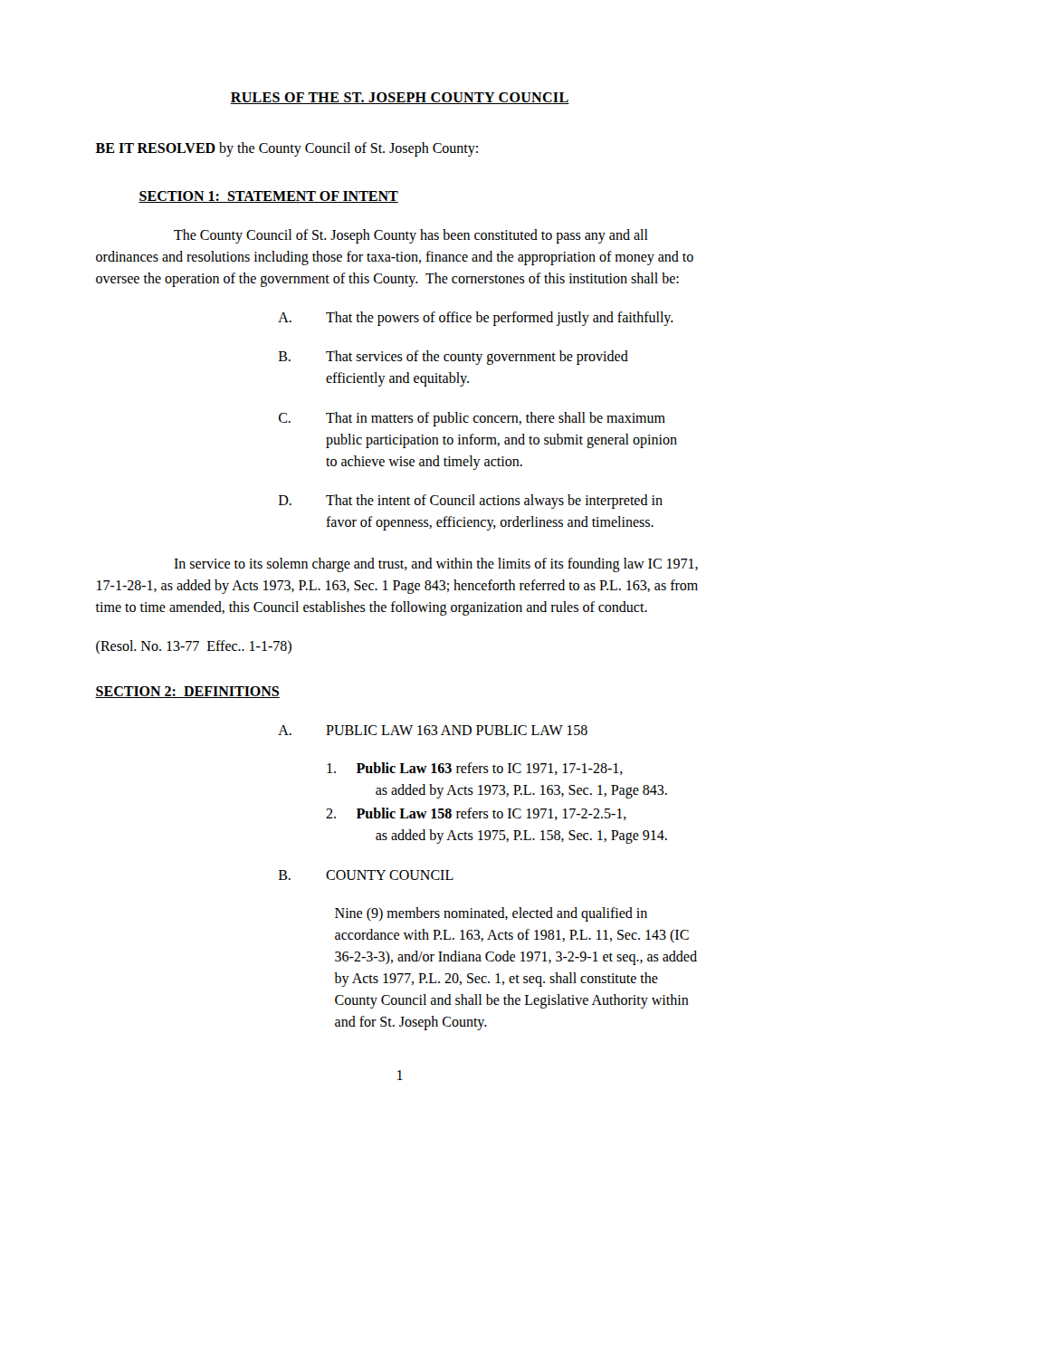RULES OF THE ST. JOSEPH COUNTY COUNCIL
BE IT RESOLVED by the County Council of St. Joseph County:
SECTION 1: STATEMENT OF INTENT
The County Council of St. Joseph County has been constituted to pass any and all ordinances and resolutions including those for taxa-tion, finance and the appropriation of money and to oversee the operation of the government of this County. The cornerstones of this institution shall be:
A. That the powers of office be performed justly and faithfully.
B. That services of the county government be provided
efficiently and equitably.
C. That in matters of public concern, there shall be maximum
public participation to inform, and to submit general opinion
to achieve wise and timely action.
D. That the intent of Council actions always be interpreted in
favor of openness, efficiency, orderliness and timeliness.
In service to its solemn charge and trust, and within the limits of its founding law IC 1971, 17-1-28-1, as added by Acts 1973, P.L. 163, Sec. 1 Page 843; henceforth referred to as P.L. 163, as from time to time amended, this Council establishes the following organization and rules of conduct.
(Resol. No. 13-77 Effec.. 1-1-78)
SECTION 2: DEFINITIONS
A. PUBLIC LAW 163 AND PUBLIC LAW 158
1. Public Law 163 refers to IC 1971, 17-1-28-1, as added by Acts 1973, P.L. 163, Sec. 1, Page 843.
2. Public Law 158 refers to IC 1971, 17-2-2.5-1, as added by Acts 1975, P.L. 158, Sec. 1, Page 914.
B. COUNTY COUNCIL
Nine (9) members nominated, elected and qualified in accordance with P.L. 163, Acts of 1981, P.L. 11, Sec. 143 (IC 36-2-3-3), and/or Indiana Code 1971, 3-2-9-1 et seq., as added by Acts 1977, P.L. 20, Sec. 1, et seq. shall constitute the County Council and shall be the Legislative Authority within and for St. Joseph County.
1